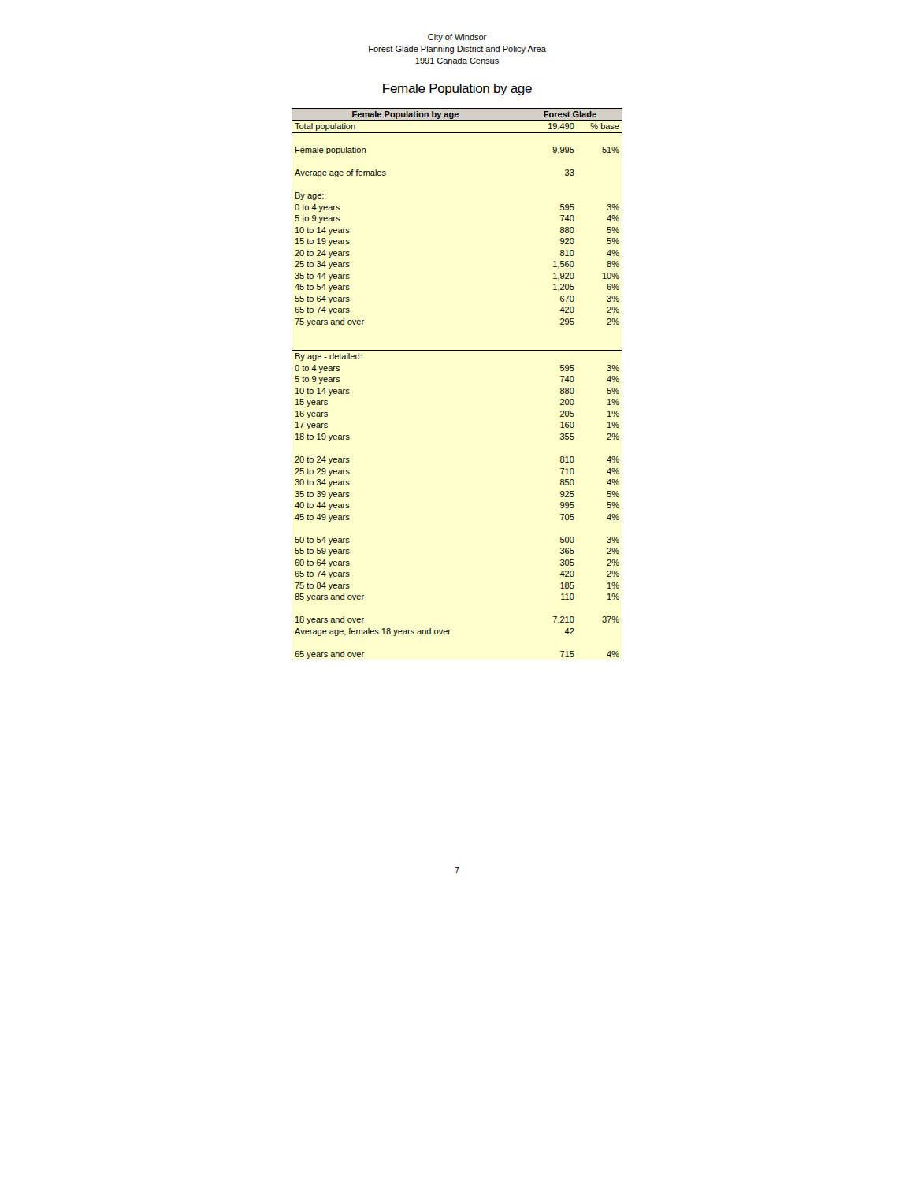City of Windsor
Forest Glade Planning District and Policy Area
1991 Canada Census
Female Population by age
| Female Population by age | Forest Glade |
| Total population | 19,490 | % base |
| Female population | 9,995 | 51% |
| Average age of females | 33 | |
| By age: | | |
| 0 to 4 years | 595 | 3% |
| 5 to 9 years | 740 | 4% |
| 10 to 14 years | 880 | 5% |
| 15 to 19 years | 920 | 5% |
| 20 to 24 years | 810 | 4% |
| 25 to 34 years | 1,560 | 8% |
| 35 to 44 years | 1,920 | 10% |
| 45 to 54 years | 1,205 | 6% |
| 55 to 64 years | 670 | 3% |
| 65 to 74 years | 420 | 2% |
| 75 years and over | 295 | 2% |
| By age - detailed: | | |
| 0 to 4 years | 595 | 3% |
| 5 to 9 years | 740 | 4% |
| 10 to 14 years | 880 | 5% |
| 15 years | 200 | 1% |
| 16 years | 205 | 1% |
| 17 years | 160 | 1% |
| 18 to 19 years | 355 | 2% |
| 20 to 24 years | 810 | 4% |
| 25 to 29 years | 710 | 4% |
| 30 to 34 years | 850 | 4% |
| 35 to 39 years | 925 | 5% |
| 40 to 44 years | 995 | 5% |
| 45 to 49 years | 705 | 4% |
| 50 to 54 years | 500 | 3% |
| 55 to 59 years | 365 | 2% |
| 60 to 64 years | 305 | 2% |
| 65 to 74 years | 420 | 2% |
| 75 to 84 years | 185 | 1% |
| 85 years and over | 110 | 1% |
| 18 years and over | 7,210 | 37% |
| Average age, females 18 years and over | 42 | |
| 65 years and over | 715 | 4% |
7